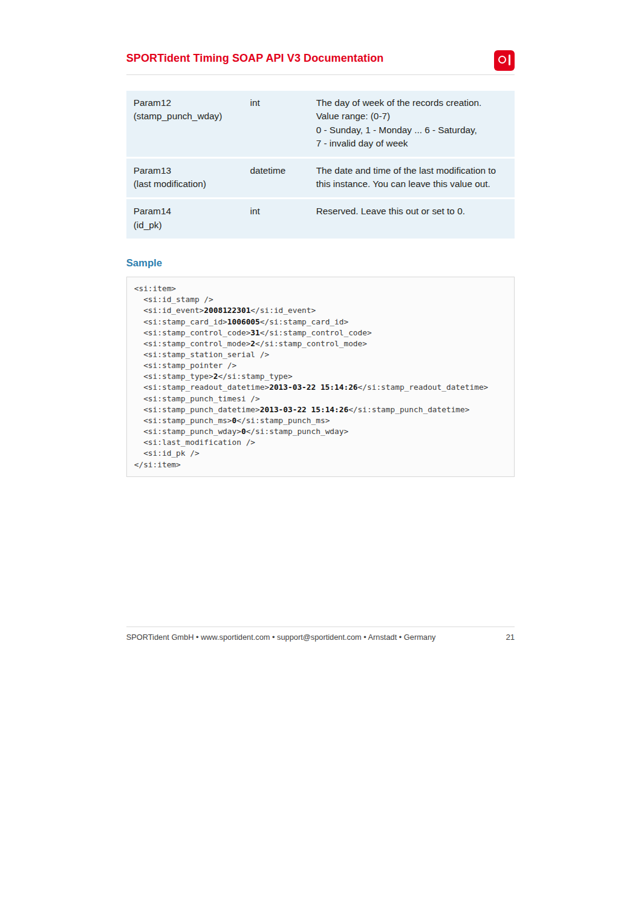SPORTident Timing SOAP API V3 Documentation
| Param12 (stamp_punch_wday) | int | The day of week of the records creation. Value range: (0-7) 0 - Sunday, 1 - Monday ... 6 - Saturday, 7 - invalid day of week |
| Param13 (last modification) | datetime | The date and time of the last modification to this instance. You can leave this value out. |
| Param14 (id_pk) | int | Reserved. Leave this out or set to 0. |
Sample
<si:item>
  <si:id_stamp />
  <si:id_event>2008122301</si:id_event>
  <si:stamp_card_id>1006005</si:stamp_card_id>
  <si:stamp_control_code>31</si:stamp_control_code>
  <si:stamp_control_mode>2</si:stamp_control_mode>
  <si:stamp_station_serial />
  <si:stamp_pointer />
  <si:stamp_type>2</si:stamp_type>
  <si:stamp_readout_datetime>2013-03-22 15:14:26</si:stamp_readout_datetime>
  <si:stamp_punch_timesi />
  <si:stamp_punch_datetime>2013-03-22 15:14:26</si:stamp_punch_datetime>
  <si:stamp_punch_ms>0</si:stamp_punch_ms>
  <si:stamp_punch_wday>0</si:stamp_punch_wday>
  <si:last_modification />
  <si:id_pk />
</si:item>
SPORTident GmbH • www.sportident.com • support@sportident.com • Arnstadt • Germany
21